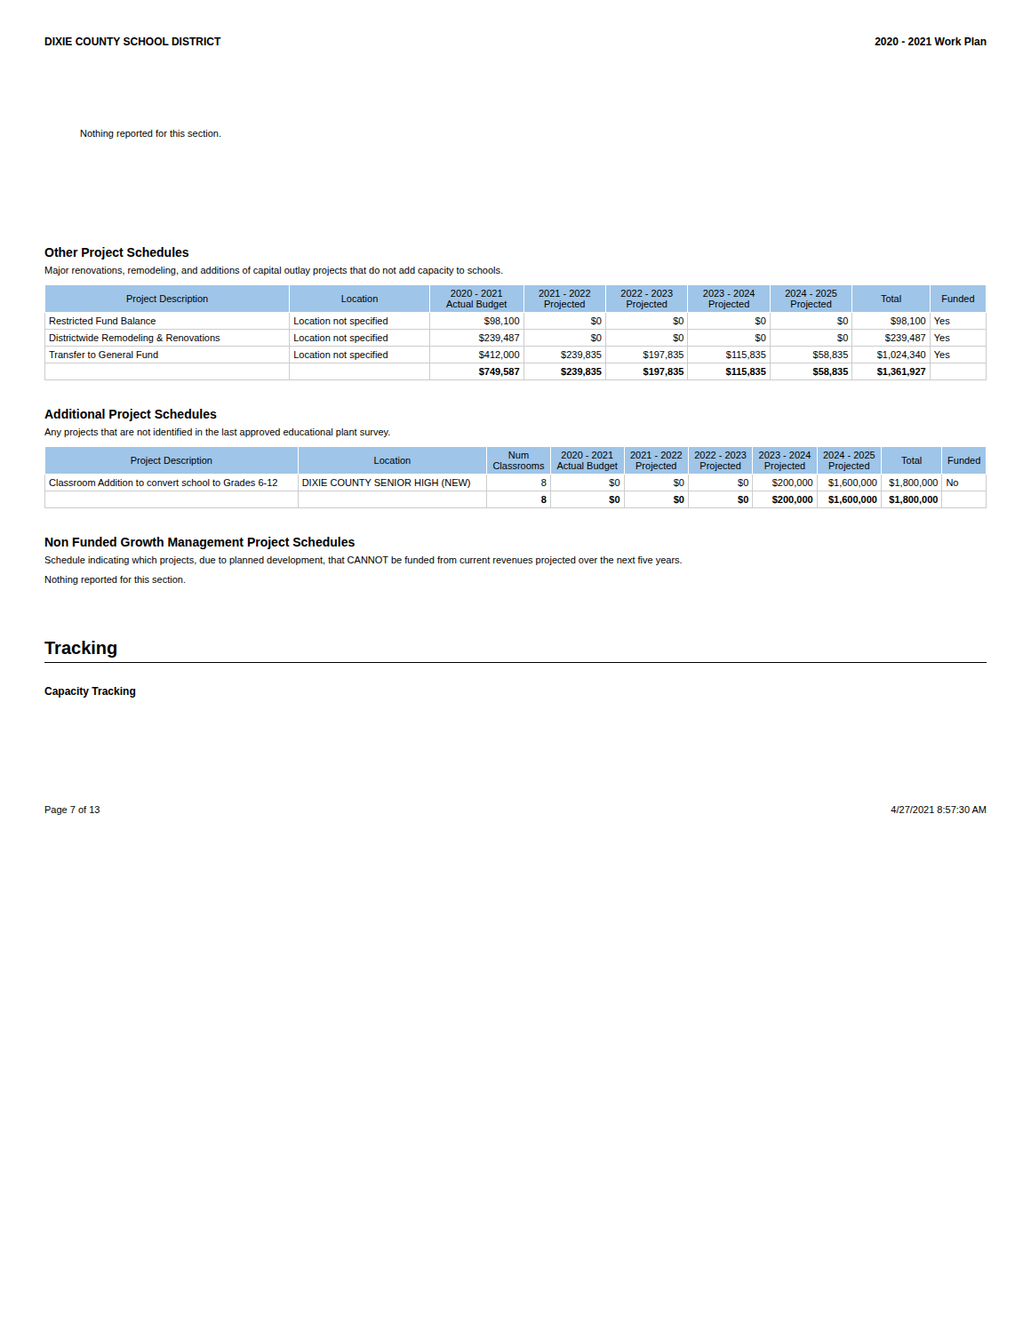DIXIE COUNTY SCHOOL DISTRICT
2020 - 2021 Work Plan
Nothing reported for this section.
Other Project Schedules
Major renovations, remodeling, and additions of capital outlay projects that do not add capacity to schools.
| Project Description | Location | 2020 - 2021 Actual Budget | 2021 - 2022 Projected | 2022 - 2023 Projected | 2023 - 2024 Projected | 2024 - 2025 Projected | Total | Funded |
| --- | --- | --- | --- | --- | --- | --- | --- | --- |
| Restricted Fund Balance | Location not specified | $98,100 | $0 | $0 | $0 | $0 | $98,100 | Yes |
| Districtwide Remodeling & Renovations | Location not specified | $239,487 | $0 | $0 | $0 | $0 | $239,487 | Yes |
| Transfer to General Fund | Location not specified | $412,000 | $239,835 | $197,835 | $115,835 | $58,835 | $1,024,340 | Yes |
| | | $749,587 | $239,835 | $197,835 | $115,835 | $58,835 | $1,361,927 | |
Additional Project Schedules
Any projects that are not identified in the last approved educational plant survey.
| Project Description | Location | Num Classrooms | 2020 - 2021 Actual Budget | 2021 - 2022 Projected | 2022 - 2023 Projected | 2023 - 2024 Projected | 2024 - 2025 Projected | Total | Funded |
| --- | --- | --- | --- | --- | --- | --- | --- | --- | --- |
| Classroom Addition to convert school to Grades 6-12 | DIXIE COUNTY SENIOR HIGH (NEW) | 8 | $0 | $0 | $0 | $200,000 | $1,600,000 | $1,800,000 | No |
| | | 8 | $0 | $0 | $0 | $200,000 | $1,600,000 | $1,800,000 | |
Non Funded Growth Management Project Schedules
Schedule indicating which projects, due to planned development, that CANNOT be funded from current revenues projected over the next five years.
Nothing reported for this section.
Tracking
Capacity Tracking
Page 7 of 13
4/27/2021 8:57:30 AM